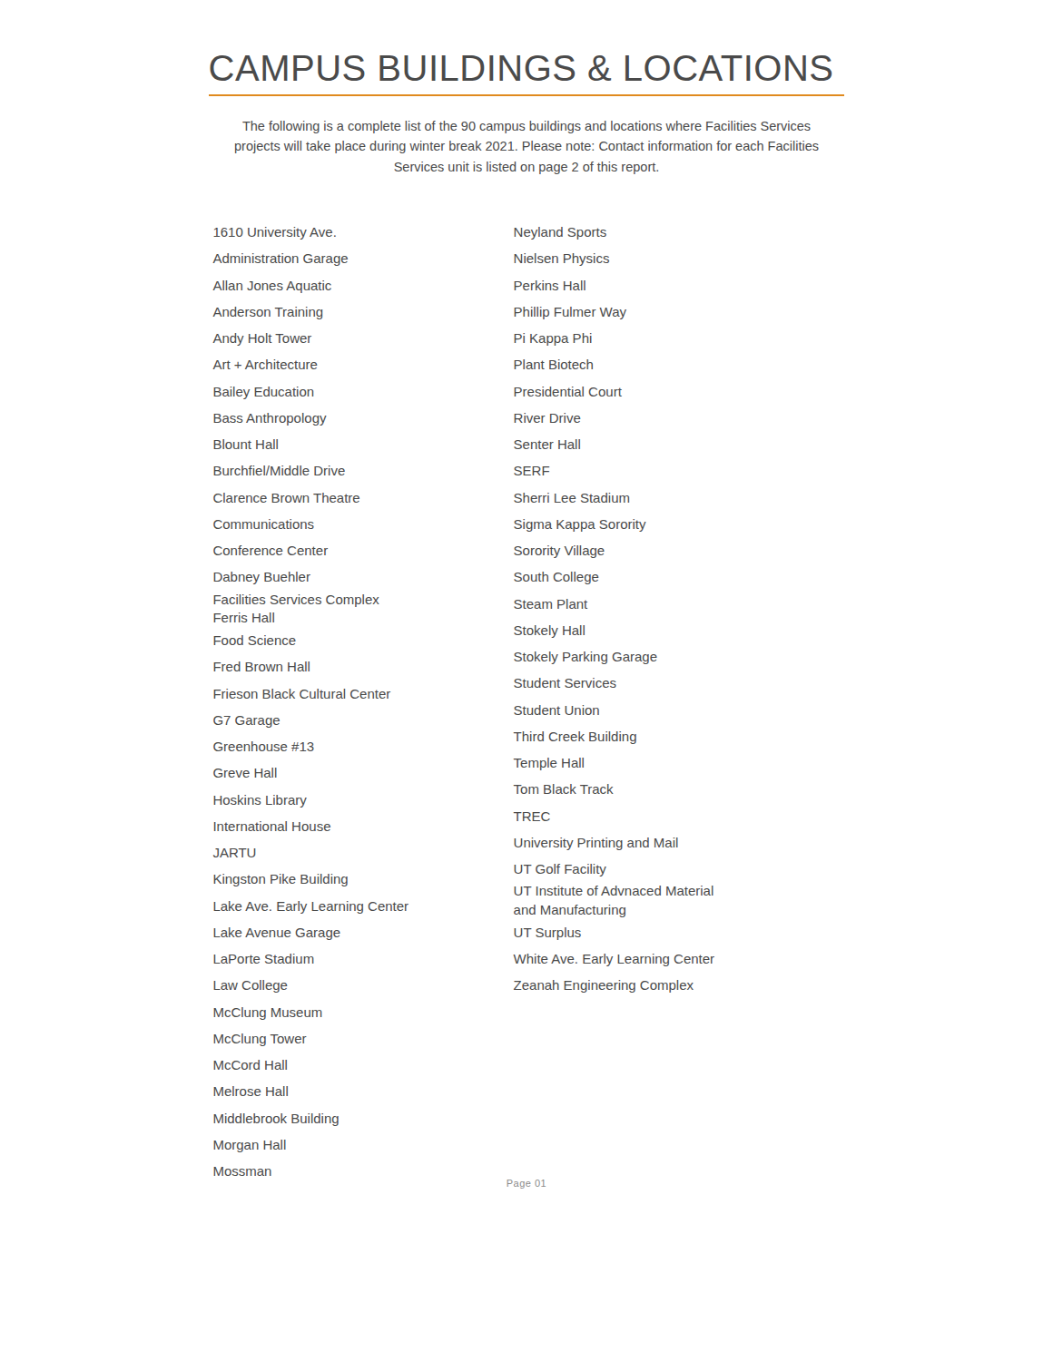CAMPUS BUILDINGS & LOCATIONS
The following is a complete list of the 90 campus buildings and locations where Facilities Services projects will take place during winter break 2021. Please note: Contact information for each Facilities Services unit is listed on page 2 of this report.
1610 University Ave.
Administration Garage
Allan Jones Aquatic
Anderson Training
Andy Holt Tower
Art + Architecture
Bailey Education
Bass Anthropology
Blount Hall
Burchfiel/Middle Drive
Clarence Brown Theatre
Communications
Conference Center
Dabney Buehler
Facilities Services Complex
Ferris Hall
Food Science
Fred Brown Hall
Frieson Black Cultural Center
G7 Garage
Greenhouse #13
Greve Hall
Hoskins Library
International House
JARTU
Kingston Pike Building
Lake Ave. Early Learning Center
Lake Avenue Garage
LaPorte Stadium
Law College
McClung Museum
McClung Tower
McCord Hall
Melrose Hall
Middlebrook Building
Morgan Hall
Mossman
Neyland Sports
Nielsen Physics
Perkins Hall
Phillip Fulmer Way
Pi Kappa Phi
Plant Biotech
Presidential Court
River Drive
Senter Hall
SERF
Sherri Lee Stadium
Sigma Kappa Sorority
Sorority Village
South College
Steam Plant
Stokely Hall
Stokely Parking Garage
Student Services
Student Union
Third Creek Building
Temple Hall
Tom Black Track
TREC
University Printing and Mail
UT Golf Facility
UT Institute of Advnaced Material
and Manufacturing
UT Surplus
White Ave. Early Learning Center
Zeanah Engineering Complex
Page 01